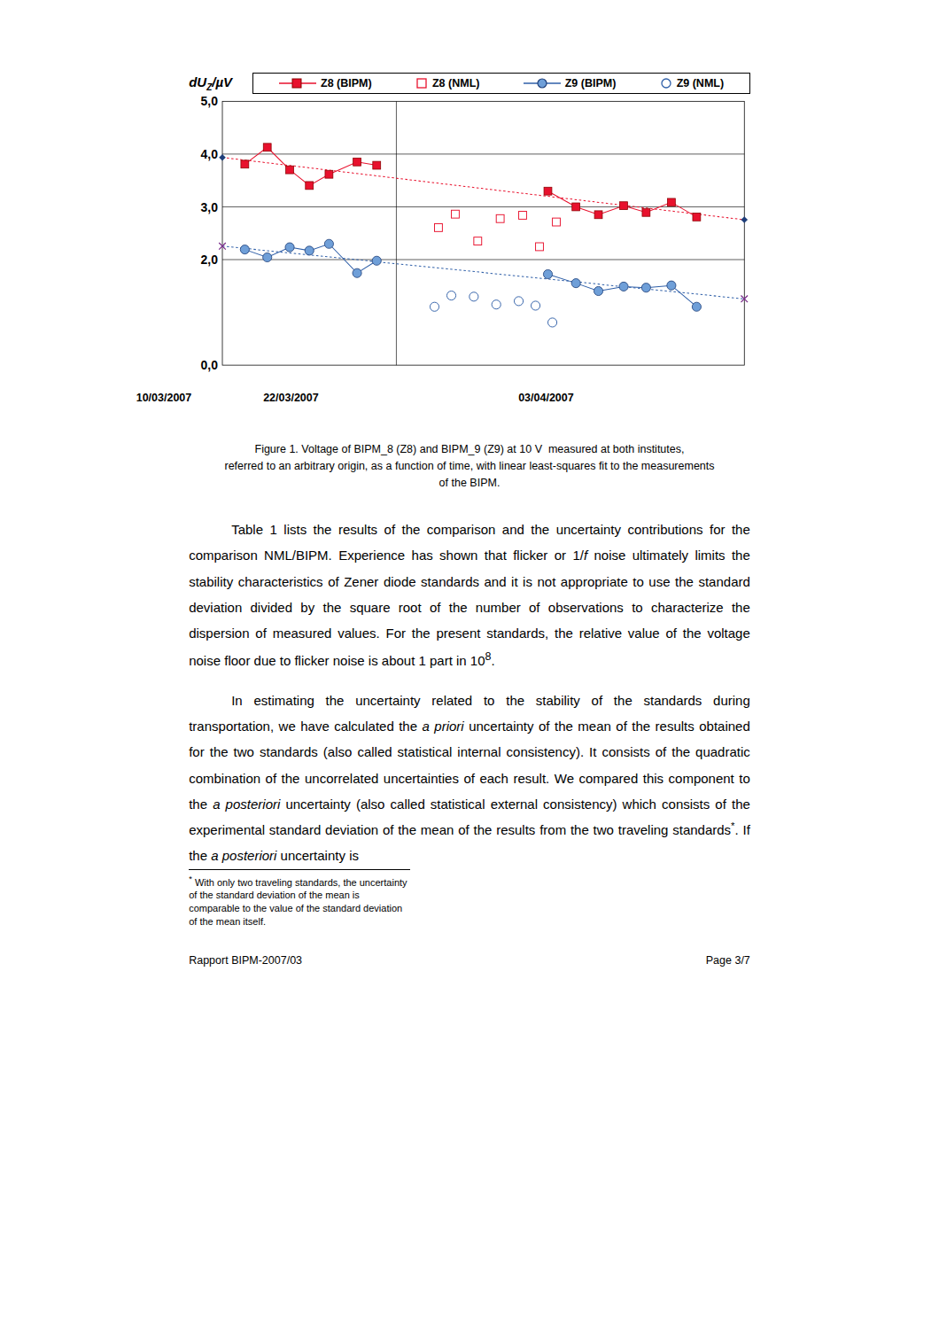dU Z/µV
Z8 (BIPM)
Z8 (NML)
Z9 (BIPM)
Z9 (NML)
0,0 2,0 3,0 4,0 5,0
10/03/2007 22/03/2007 03/04/2007
Figure 1. Voltage of BIPM_8 (Z8) and BIPM_9 (Z9) at 10 V measured at both institutes,
referred to an arbitrary origin, as a function of time, with linear least-squares fit to the measurements
of the BIPM.
Table 1 lists the results of the comparison and the uncertainty contributions for the comparison NML/BIPM. Experience has shown that flicker or 1/f noise ultimately limits the stability characteristics of Zener diode standards and it is not appropriate to use the standard deviation divided by the square root of the number of observations to characterize the dispersion of measured values. For the present standards, the relative value of the voltage noise floor due to flicker noise is about 1 part in 108.
In estimating the uncertainty related to the stability of the standards during transportation, we have calculated the a priori uncertainty of the mean of the results obtained for the two standards (also called statistical internal consistency). It consists of the quadratic combination of the uncorrelated uncertainties of each result. We compared this component to the a posteriori uncertainty (also called statistical external consistency) which consists of the experimental standard deviation of the mean of the results from the two traveling standards*. If the a posteriori uncertainty is
* With only two traveling standards, the uncertainty of the standard deviation of the mean is comparable to the value of the standard deviation of the mean itself.
Rapport BIPM-2007/03 Page 3/7